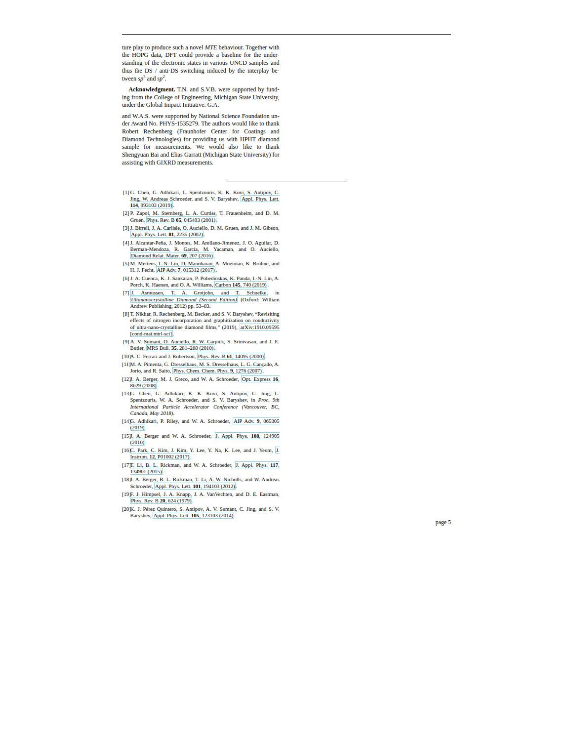ture play to produce such a novel MTE behaviour. Together with the HOPG data, DFT could provide a baseline for the understanding of the electronic states in various UNCD samples and thus the DS / anti-DS switching induced by the interplay between sp3 and sp2.
Acknowledgment. T.N. and S.V.B. were supported by funding from the College of Engineering, Michigan State University, under the Global Impact Initiative. G.A.
and W.A.S. were supported by National Science Foundation under Award No. PHYS-1535279. The authors would like to thank Robert Rechenberg (Fraunhofer Center for Coatings and Diamond Technologies) for providing us with HPHT diamond sample for measurements. We would also like to thank Shengyuan Bai and Elias Garratt (Michigan State University) for assisting with GIXRD measurements.
[1] G. Chen, G. Adhikari, L. Spentzouris, K. K. Kovi, S. Antipov, C. Jing, W. Andreas Schroeder, and S. V. Baryshev, Appl. Phys. Lett. 114, 093103 (2019).
[2] P. Zapol, M. Sternberg, L. A. Curtiss, T. Frauenheim, and D. M. Gruen, Phys. Rev. B 65, 045403 (2001).
[3] J. Birrell, J. A. Carlisle, O. Auciello, D. M. Gruen, and J. M. Gibson, Appl. Phys. Lett. 81, 2235 (2002).
[4] J. Alcantar-Peña, J. Montes, M. Arellano-Jimenez, J. O. Aguilar, D. Berman-Mendoza, R. García, M. Yacaman, and O. Auciello, Diamond Relat. Mater. 69, 207 (2016).
[5] M. Mertens, I.-N. Lin, D. Manoharan, A. Moeinian, K. Brühne, and H. J. Fecht, AIP Adv. 7, 015312 (2017).
[6] J. A. Cuenca, K. J. Sankaran, P. Pobedinskas, K. Panda, I.-N. Lin, A. Porch, K. Haenen, and O. A. Williams, Carbon 145, 740 (2019).
[7] J. Asmussen, T. A. Grotjohn, and T. Schuelke, in Ultananocrystalline Diamond (Second Edition) (Oxford: William Andrew Publishing, 2012) pp. 53–83.
[8] T. Nikhar, R. Rechenberg, M. Becker, and S. V. Baryshev, “Revisiting effects of nitrogen incorporation and graphitization on conductivity of ultra-nano-crystalline diamond films,” (2019), arXiv:1910.09595 [cond-mat.mtrl-sci].
[9] A. V. Sumant, O. Auciello, R. W. Carpick, S. Srinivasan, and J. E. Butler, MRS Bull. 35, 281–288 (2010).
[10] A. C. Ferrari and J. Robertson, Phys. Rev. B 61, 14095 (2000).
[11] M. A. Pimenta, G. Dresselhaus, M. S. Dresselhaus, L. G. Cançado, A. Jorio, and R. Saito, Phys. Chem. Chem. Phys. 9, 1276 (2007).
[12] J. A. Berger, M. J. Greco, and W. A. Schroeder, Opt. Express 16, 8629 (2008).
[13] G. Chen, G. Adhikari, K. K. Kovi, S. Antipov, C. Jing, L. Spentzouris, W. A. Schroeder, and S. V. Baryshev, in Proc. 9th International Particle Accelerator Conference (Vancouver, BC, Canada, May 2018).
[14] G. Adhikari, P. Riley, and W. A. Schroeder, AIP Adv. 9, 065305 (2019).
[15] J. A. Berger and W. A. Schroeder, J. Appl. Phys. 108, 124905 (2010).
[16] C. Park, C. Kim, J. Kim, Y. Lee, Y. Na, K. Lee, and J. Yeom, J. Instrum. 12, P01002 (2017).
[17] T. Li, B. L. Rickman, and W. A. Schroeder, J. Appl. Phys. 117, 134901 (2015).
[18] J. A. Berger, B. L. Rickman, T. Li, A. W. Nicholls, and W. Andreas Schroeder, Appl. Phys. Lett. 101, 194103 (2012).
[19] F. J. Himpsel, J. A. Knapp, J. A. VanVechten, and D. E. Eastman, Phys. Rev. B 20, 624 (1979).
[20] K. J. Pérez Quintero, S. Antipov, A. V. Sumant, C. Jing, and S. V. Baryshev, Appl. Phys. Lett. 105, 123103 (2014).
page 5